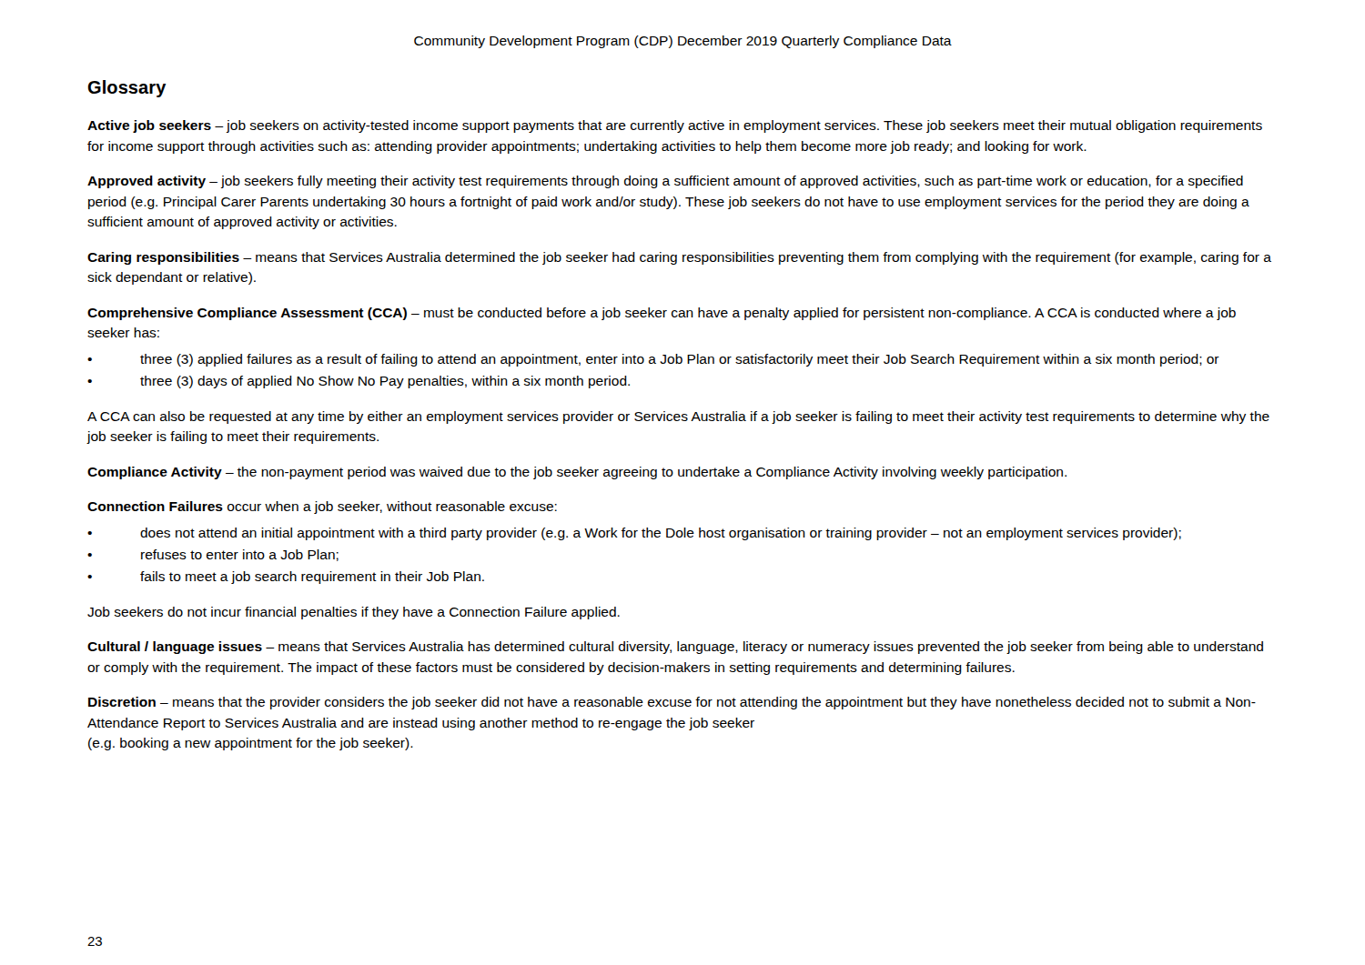Community Development Program (CDP) December 2019 Quarterly Compliance Data
Glossary
Active job seekers – job seekers on activity-tested income support payments that are currently active in employment services. These job seekers meet their mutual obligation requirements for income support through activities such as: attending provider appointments; undertaking activities to help them become more job ready; and looking for work.
Approved activity – job seekers fully meeting their activity test requirements through doing a sufficient amount of approved activities, such as part-time work or education, for a specified period (e.g. Principal Carer Parents undertaking 30 hours a fortnight of paid work and/or study). These job seekers do not have to use employment services for the period they are doing a sufficient amount of approved activity or activities.
Caring responsibilities – means that Services Australia determined the job seeker had caring responsibilities preventing them from complying with the requirement (for example, caring for a sick dependant or relative).
Comprehensive Compliance Assessment (CCA) – must be conducted before a job seeker can have a penalty applied for persistent non-compliance. A CCA is conducted where a job seeker has:
three (3) applied failures as a result of failing to attend an appointment, enter into a Job Plan or satisfactorily meet their Job Search Requirement within a six month period; or
three (3) days of applied No Show No Pay penalties, within a six month period.
A CCA can also be requested at any time by either an employment services provider or Services Australia if a job seeker is failing to meet their activity test requirements to determine why the job seeker is failing to meet their requirements.
Compliance Activity – the non-payment period was waived due to the job seeker agreeing to undertake a Compliance Activity involving weekly participation.
Connection Failures occur when a job seeker, without reasonable excuse:
does not attend an initial appointment with a third party provider (e.g. a Work for the Dole host organisation or training provider – not an employment services provider);
refuses to enter into a Job Plan;
fails to meet a job search requirement in their Job Plan.
Job seekers do not incur financial penalties if they have a Connection Failure applied.
Cultural / language issues – means that Services Australia has determined cultural diversity, language, literacy or numeracy issues prevented the job seeker from being able to understand or comply with the requirement. The impact of these factors must be considered by decision-makers in setting requirements and determining failures.
Discretion – means that the provider considers the job seeker did not have a reasonable excuse for not attending the appointment but they have nonetheless decided not to submit a Non-Attendance Report to Services Australia and are instead using another method to re-engage the job seeker
(e.g. booking a new appointment for the job seeker).
23